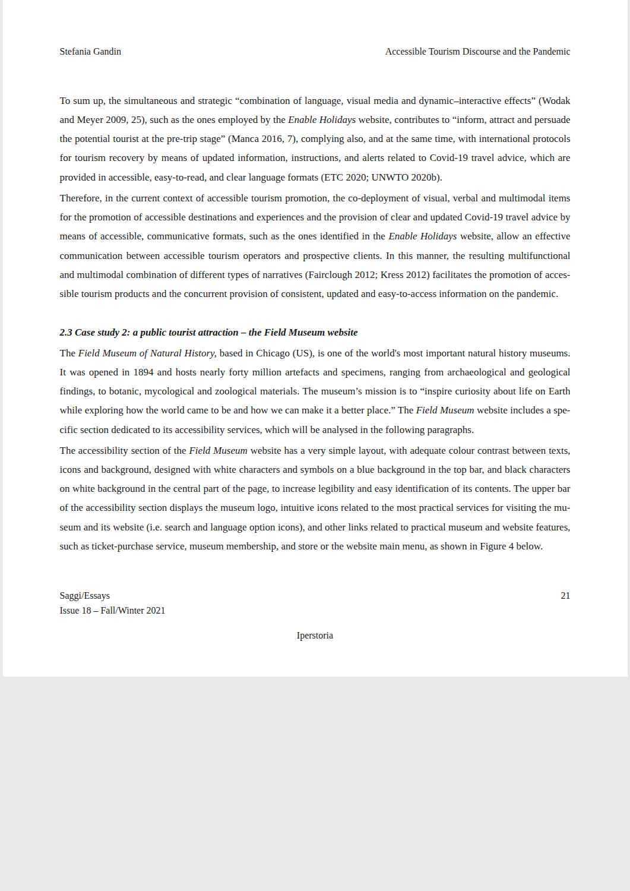Stefania Gandin Accessible Tourism Discourse and the Pandemic
To sum up, the simultaneous and strategic “combination of language, visual media and dynamic–interactive effects” (Wodak and Meyer 2009, 25), such as the ones employed by the Enable Holidays website, contributes to “inform, attract and persuade the potential tourist at the pre-trip stage” (Manca 2016, 7), complying also, and at the same time, with international protocols for tourism recovery by means of updated information, instructions, and alerts related to Covid-19 travel advice, which are provided in accessible, easy-to-read, and clear language formats (ETC 2020; UNWTO 2020b).
Therefore, in the current context of accessible tourism promotion, the co-deployment of visual, verbal and multimodal items for the promotion of accessible destinations and experiences and the provision of clear and updated Covid-19 travel advice by means of accessible, communicative formats, such as the ones identified in the Enable Holidays website, allow an effective communication between accessible tourism operators and prospective clients. In this manner, the resulting multifunctional and multimodal combination of different types of narratives (Fairclough 2012; Kress 2012) facilitates the promotion of accessible tourism products and the concurrent provision of consistent, updated and easy-to-access information on the pandemic.
2.3 Case study 2: a public tourist attraction – the Field Museum website
The Field Museum of Natural History, based in Chicago (US), is one of the world's most important natural history museums. It was opened in 1894 and hosts nearly forty million artefacts and specimens, ranging from archaeological and geological findings, to botanic, mycological and zoological materials. The museum’s mission is to “inspire curiosity about life on Earth while exploring how the world came to be and how we can make it a better place.” The Field Museum website includes a specific section dedicated to its accessibility services, which will be analysed in the following paragraphs.
The accessibility section of the Field Museum website has a very simple layout, with adequate colour contrast between texts, icons and background, designed with white characters and symbols on a blue background in the top bar, and black characters on white background in the central part of the page, to increase legibility and easy identification of its contents. The upper bar of the accessibility section displays the museum logo, intuitive icons related to the most practical services for visiting the museum and its website (i.e. search and language option icons), and other links related to practical museum and website features, such as ticket-purchase service, museum membership, and store or the website main menu, as shown in Figure 4 below.
Saggi/Essays
Issue 18 – Fall/Winter 2021 21
Iperstoria